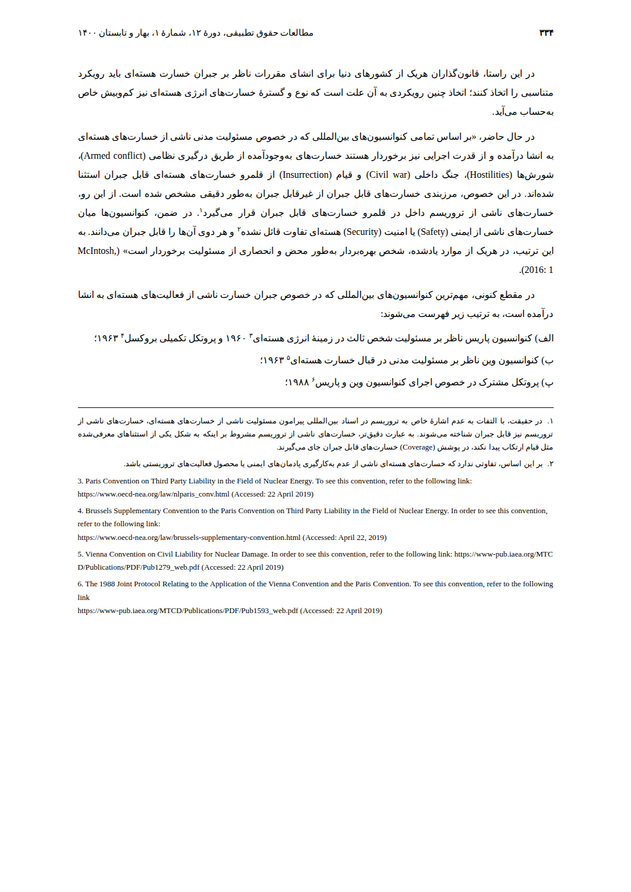۳۳۴ مطالعات حقوق تطبیقی، دورۀ ۱۲، شمارۀ ۱، بهار و تابستان ۱۴۰۰
در این راستا، قانون‌گذاران هریک از کشورهای دنیا برای انشای مقررات ناظر بر جبران خسارت هسته‌ای باید رویکرد متناسبی را اتخاذ کنند؛ اتخاذ چنین رویکردی به آن علت است که نوع و گسترۀ خسارت‌های انرژی هسته‌ای نیز کم‌وبیش خاص به‌حساب می‌آید.
در حال حاضر، «بر اساس تمامی کنوانسیون‌های بین‌المللی که در خصوص مسئولیت مدنی ناشی از خسارت‌های هسته‌ای به انشا درآمده و از قدرت اجرایی نیز برخوردار هستند خسارت‌های به‌وجودآمده از طریق درگیری نظامی (Armed conflict)، شورش‌ها (Hostilities)، جنگ داخلی (Civil war) و قیام (Insurrection) از قلمرو خسارت‌های هسته‌ای قابل جبران استثنا شده‌اند. در این خصوص، مرزبندی خسارت‌های قابل جبران از غیرقابل جبران به‌طور دقیقی مشخص شده است. از این رو، خسارت‌های ناشی از تروریسم داخل در قلمرو خسارت‌های قابل جبران قرار می‌گیرد۱. در ضمن، کنوانسیون‌ها میان خسارت‌های ناشی از ایمنی (Safety) یا امنیت (Security) هسته‌ای تفاوت قائل نشده۲ و هر دوی آن‌ها را قابل جبران می‌دانند. به این ترتیب، در هریک از موارد یادشده، شخص بهره‌بردار به‌طور محض و انحصاری از مسئولیت برخوردار است» (McIntosh, 2016: 1).
در مقطع کنونی، مهم‌ترین کنوانسیون‌های بین‌المللی که در خصوص جبران خسارت ناشی از فعالیت‌های هسته‌ای به انشا درآمده است، به ترتیب زیر فهرست می‌شوند:
الف) کنوانسیون پاریس ناظر بر مسئولیت شخص ثالث در زمینۀ انرژی هسته‌ای۳ ۱۹۶۰ و پروتکل تکمیلی بروکسل۴ ۱۹۶۳؛
ب) کنوانسیون وین ناظر بر مسئولیت مدنی در قبال خسارت هسته‌ای۵ ۱۹۶۳؛
پ) پروتکل مشترک در خصوص اجرای کنوانسیون وین و پاریس۶ ۱۹۸۸؛
۱. در حقیقت، با التفات به عدم اشارۀ خاص به تروریسم در اسناد بین‌المللی پیرامون مسئولیت ناشی از خسارت‌های هسته‌ای، خسارت‌های ناشی از تروریسم نیز قابل جبران شناخته می‌شوند. به عبارت دقیق‌تر، خسارت‌های ناشی از تروریسم مشروط بر اینکه به شکل یکی از استثناهای معرفی‌شده مثل قیام ارتکاب پیدا نکند، در پوشش (Coverage) خسارت‌های قابل جبران جای می‌گیرند.
۲. بر این اساس، تفاوتی ندارد که خسارت‌های هسته‌ای ناشی از عدم به‌کارگیری پادمان‌های ایمنی یا محصول فعالیت‌های تروریستی باشد.
3. Paris Convention on Third Party Liability in the Field of Nuclear Energy. To see this convention, refer to the following link:
https://www.oecd-nea.org/law/nlparis_conv.html (Accessed: 22 April 2019)
4. Brussels Supplementary Convention to the Paris Convention on Third Party Liability in the Field of Nuclear Energy. In order to see this convention, refer to the following link:
https://www.oecd-nea.org/law/brussels-supplementary-convention.html (Accessed: April 22, 2019)
5. Vienna Convention on Civil Liability for Nuclear Damage. In order to see this convention, refer to the following link: https://www-pub.iaea.org/MTCD/Publications/PDF/Pub1279_web.pdf (Accessed: 22 April 2019)
6. The 1988 Joint Protocol Relating to the Application of the Vienna Convention and the Paris Convention. To see this convention, refer to the following link
https://www-pub.iaea.org/MTCD/Publications/PDF/Pub1593_web.pdf (Accessed: 22 April 2019)